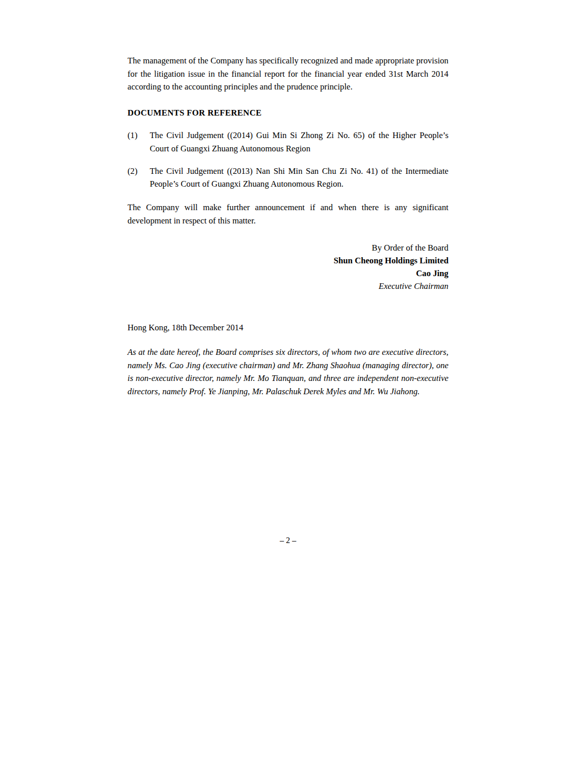The management of the Company has specifically recognized and made appropriate provision for the litigation issue in the financial report for the financial year ended 31st March 2014 according to the accounting principles and the prudence principle.
DOCUMENTS FOR REFERENCE
The Civil Judgement ((2014) Gui Min Si Zhong Zi No. 65) of the Higher People’s Court of Guangxi Zhuang Autonomous Region
The Civil Judgement ((2013) Nan Shi Min San Chu Zi No. 41) of the Intermediate People’s Court of Guangxi Zhuang Autonomous Region.
The Company will make further announcement if and when there is any significant development in respect of this matter.
By Order of the Board
Shun Cheong Holdings Limited
Cao Jing
Executive Chairman
Hong Kong, 18th December 2014
As at the date hereof, the Board comprises six directors, of whom two are executive directors, namely Ms. Cao Jing (executive chairman) and Mr. Zhang Shaohua (managing director), one is non-executive director, namely Mr. Mo Tianquan, and three are independent non-executive directors, namely Prof. Ye Jianping, Mr. Palaschuk Derek Myles and Mr. Wu Jiahong.
– 2 –